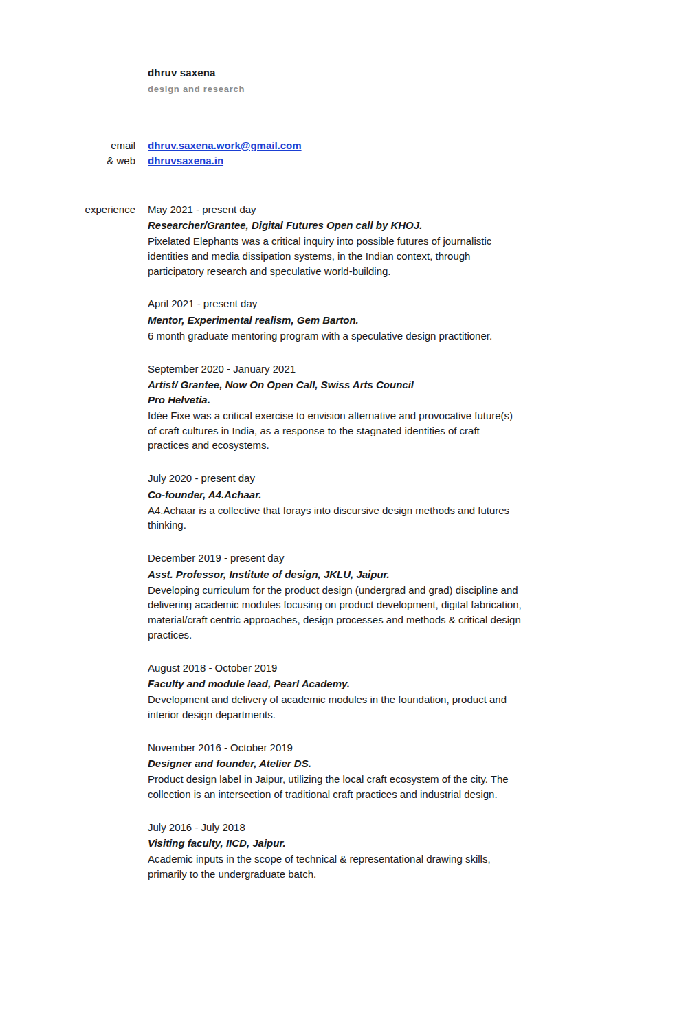dhruv saxena
design and research
email
dhruv.saxena.work@gmail.com
& web
dhruvsaxena.in
experience
May 2021 - present day
Researcher/Grantee, Digital Futures Open call by KHOJ.
Pixelated Elephants was a critical inquiry into possible futures of journalistic identities and media dissipation systems, in the Indian context, through participatory research and speculative world-building.
April 2021 - present day
Mentor, Experimental realism, Gem Barton.
6 month graduate mentoring program with a speculative design practitioner.
September 2020 - January 2021
Artist/ Grantee, Now On Open Call, Swiss Arts Council
Pro Helvetia.
Idée Fixe was a critical exercise to envision alternative and provocative future(s) of craft cultures in India, as a response to the stagnated identities of craft practices and ecosystems.
July 2020 - present day
Co-founder, A4.Achaar.
A4.Achaar is a collective that forays into discursive design methods and futures thinking.
December 2019 - present day
Asst. Professor, Institute of design, JKLU, Jaipur.
Developing curriculum for the product design (undergrad and grad) discipline and delivering academic modules focusing on product development, digital fabrication, material/craft centric approaches, design processes and methods & critical design practices.
August 2018 - October 2019
Faculty and module lead, Pearl Academy.
Development and delivery of academic modules in the foundation, product and interior design departments.
November 2016 - October 2019
Designer and founder, Atelier DS.
Product design label in Jaipur, utilizing the local craft ecosystem of the city. The collection is an intersection of traditional craft practices and industrial design.
July 2016 - July 2018
Visiting faculty, IICD, Jaipur.
Academic inputs in the scope of technical & representational drawing skills, primarily to the undergraduate batch.